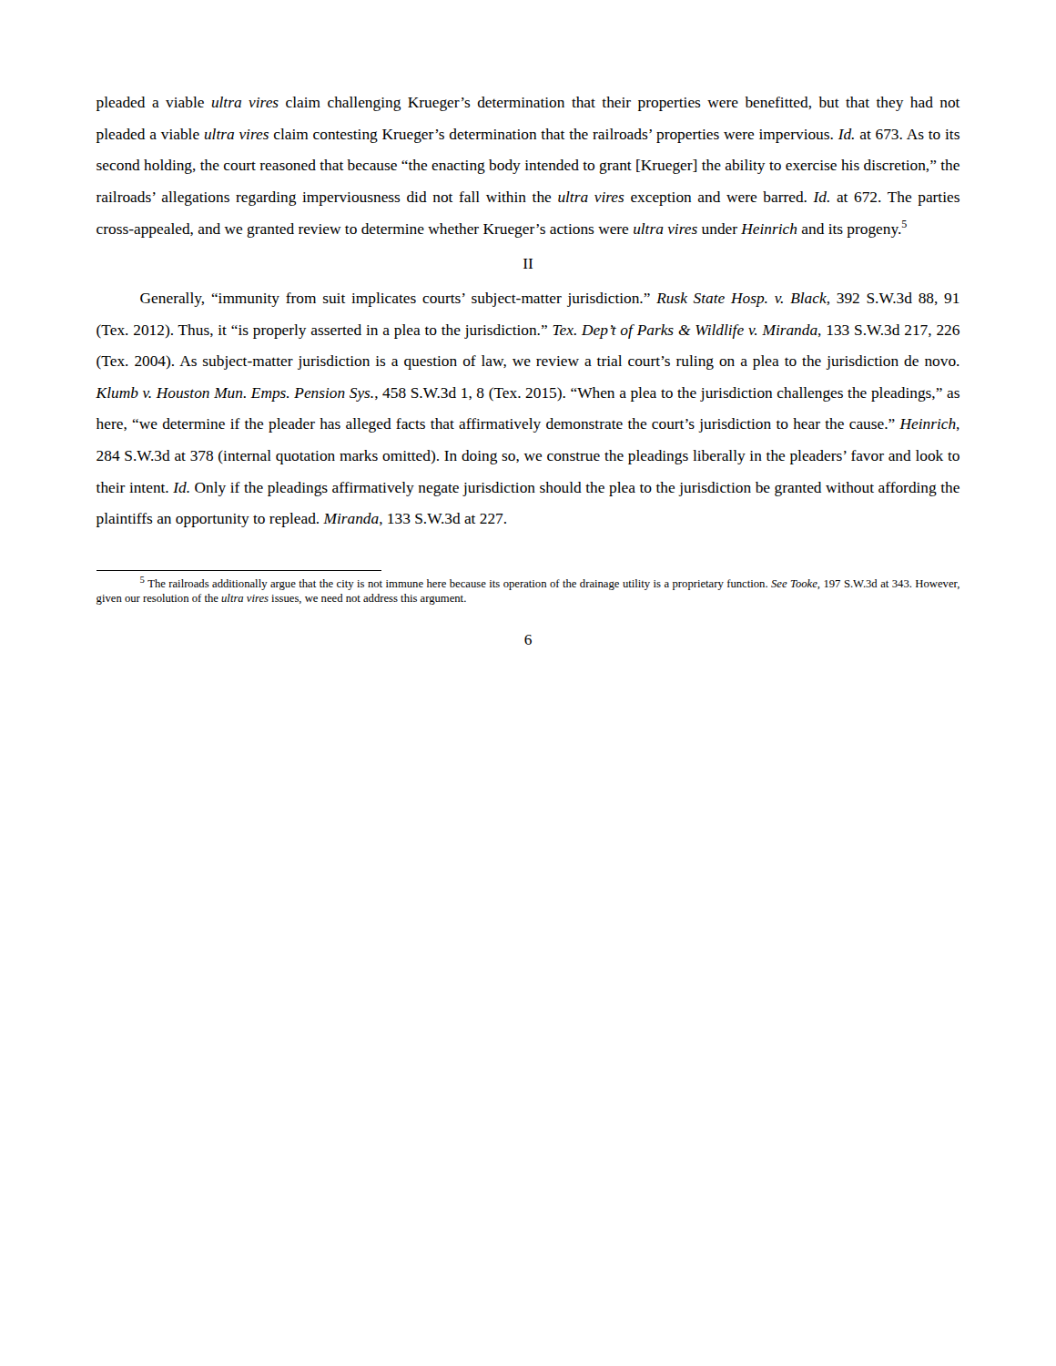pleaded a viable ultra vires claim challenging Krueger’s determination that their properties were benefitted, but that they had not pleaded a viable ultra vires claim contesting Krueger’s determination that the railroads’ properties were impervious. Id. at 673. As to its second holding, the court reasoned that because “the enacting body intended to grant [Krueger] the ability to exercise his discretion,” the railroads’ allegations regarding imperviousness did not fall within the ultra vires exception and were barred. Id. at 672. The parties cross-appealed, and we granted review to determine whether Krueger’s actions were ultra vires under Heinrich and its progeny.5
II
Generally, “immunity from suit implicates courts’ subject-matter jurisdiction.” Rusk State Hosp. v. Black, 392 S.W.3d 88, 91 (Tex. 2012). Thus, it “is properly asserted in a plea to the jurisdiction.” Tex. Dep’t of Parks & Wildlife v. Miranda, 133 S.W.3d 217, 226 (Tex. 2004). As subject-matter jurisdiction is a question of law, we review a trial court’s ruling on a plea to the jurisdiction de novo. Klumb v. Houston Mun. Emps. Pension Sys., 458 S.W.3d 1, 8 (Tex. 2015). “When a plea to the jurisdiction challenges the pleadings,” as here, “we determine if the pleader has alleged facts that affirmatively demonstrate the court’s jurisdiction to hear the cause.” Heinrich, 284 S.W.3d at 378 (internal quotation marks omitted). In doing so, we construe the pleadings liberally in the pleaders’ favor and look to their intent. Id. Only if the pleadings affirmatively negate jurisdiction should the plea to the jurisdiction be granted without affording the plaintiffs an opportunity to replead. Miranda, 133 S.W.3d at 227.
5 The railroads additionally argue that the city is not immune here because its operation of the drainage utility is a proprietary function. See Tooke, 197 S.W.3d at 343. However, given our resolution of the ultra vires issues, we need not address this argument.
6